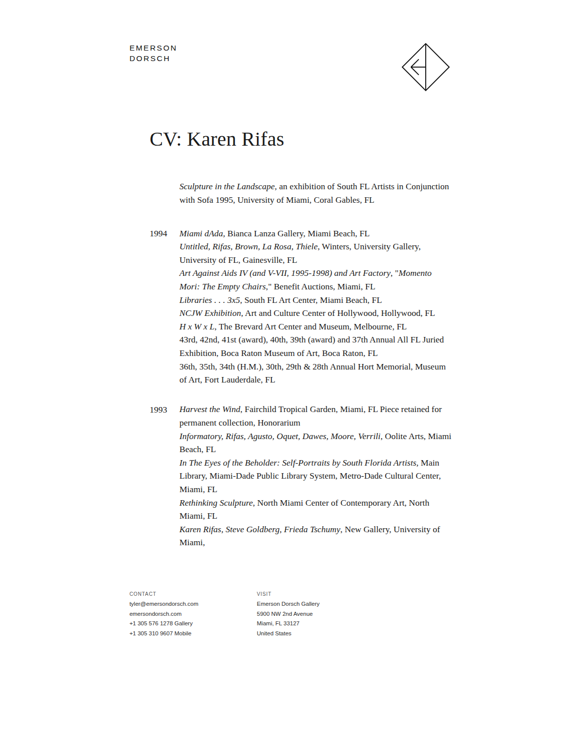Emerson
Dorsch
CV: Karen Rifas
Sculpture in the Landscape, an exhibition of South FL Artists in Conjunction with Sofa 1995, University of Miami, Coral Gables, FL
1994
Miami dAda, Bianca Lanza Gallery, Miami Beach, FL
Untitled, Rifas, Brown, La Rosa, Thiele, Winters, University Gallery, University of FL, Gainesville, FL
Art Against Aids IV (and V-VII, 1995-1998) and Art Factory, "Momento Mori: The Empty Chairs," Benefit Auctions, Miami, FL
Libraries . . . 3x5, South FL Art Center, Miami Beach, FL
NCJW Exhibition, Art and Culture Center of Hollywood, Hollywood, FL
H x W x L, The Brevard Art Center and Museum, Melbourne, FL
43rd, 42nd, 41st (award), 40th, 39th (award) and 37th Annual All FL Juried Exhibition, Boca Raton Museum of Art, Boca Raton, FL
36th, 35th, 34th (H.M.), 30th, 29th & 28th Annual Hort Memorial, Museum of Art, Fort Lauderdale, FL
1993
Harvest the Wind, Fairchild Tropical Garden, Miami, FL Piece retained for permanent collection, Honorarium
Informatory, Rifas, Agusto, Oquet, Dawes, Moore, Verrili, Oolite Arts, Miami Beach, FL
In The Eyes of the Beholder: Self-Portraits by South Florida Artists, Main Library, Miami-Dade Public Library System, Metro-Dade Cultural Center, Miami, FL
Rethinking Sculpture, North Miami Center of Contemporary Art, North Miami, FL
Karen Rifas, Steve Goldberg, Frieda Tschumy, New Gallery, University of Miami,
Contact
tyler@emersondorsch.com
emersondorsch.com
+1 305 576 1278 Gallery
+1 305 310 9607 Mobile
Visit
Emerson Dorsch Gallery
5900 NW 2nd Avenue
Miami, FL 33127
United States